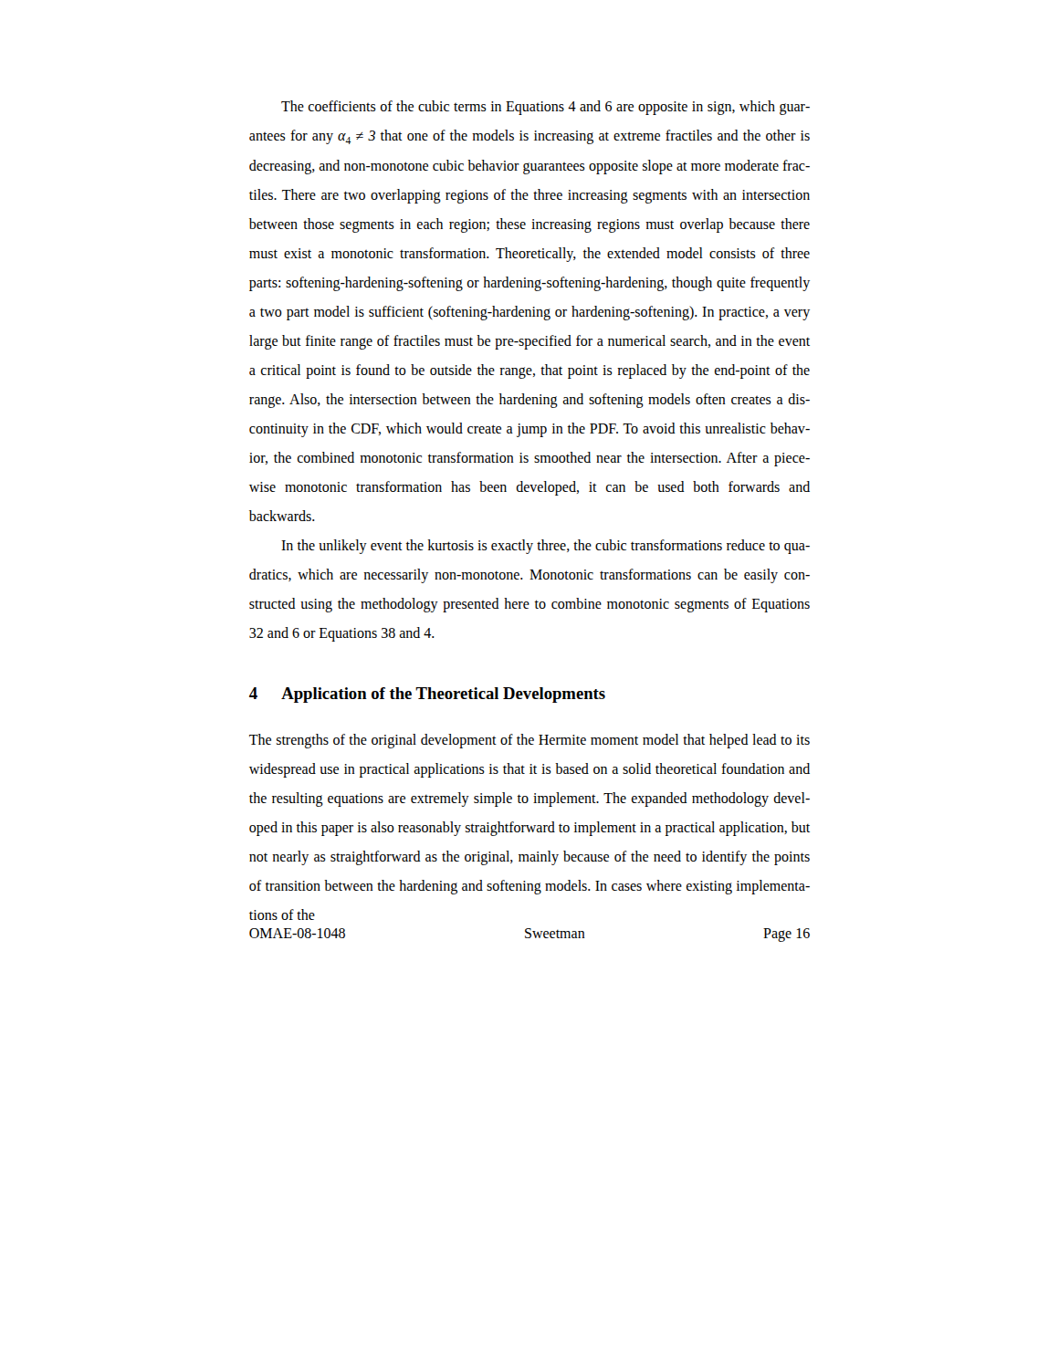The coefficients of the cubic terms in Equations 4 and 6 are opposite in sign, which guarantees for any α4 ≠ 3 that one of the models is increasing at extreme fractiles and the other is decreasing, and non-monotone cubic behavior guarantees opposite slope at more moderate fractiles. There are two overlapping regions of the three increasing segments with an intersection between those segments in each region; these increasing regions must overlap because there must exist a monotonic transformation. Theoretically, the extended model consists of three parts: softening-hardening-softening or hardening-softening-hardening, though quite frequently a two part model is sufficient (softening-hardening or hardening-softening). In practice, a very large but finite range of fractiles must be pre-specified for a numerical search, and in the event a critical point is found to be outside the range, that point is replaced by the end-point of the range. Also, the intersection between the hardening and softening models often creates a discontinuity in the CDF, which would create a jump in the PDF. To avoid this unrealistic behavior, the combined monotonic transformation is smoothed near the intersection. After a piecewise monotonic transformation has been developed, it can be used both forwards and backwards.
In the unlikely event the kurtosis is exactly three, the cubic transformations reduce to quadratics, which are necessarily non-monotone. Monotonic transformations can be easily constructed using the methodology presented here to combine monotonic segments of Equations 32 and 6 or Equations 38 and 4.
4 Application of the Theoretical Developments
The strengths of the original development of the Hermite moment model that helped lead to its widespread use in practical applications is that it is based on a solid theoretical foundation and the resulting equations are extremely simple to implement. The expanded methodology developed in this paper is also reasonably straightforward to implement in a practical application, but not nearly as straightforward as the original, mainly because of the need to identify the points of transition between the hardening and softening models. In cases where existing implementations of the
OMAE-08-1048 Sweetman Page 16